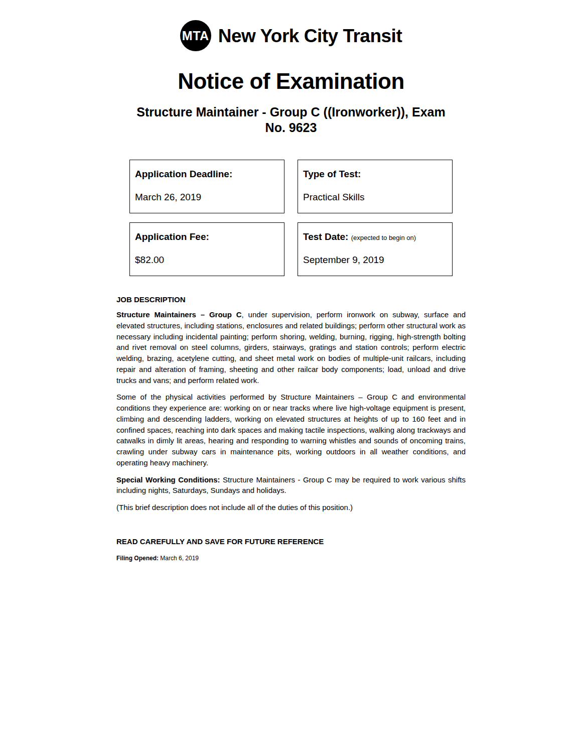MTA New York City Transit
Notice of Examination
Structure Maintainer - Group C ((Ironworker)), Exam
No. 9623
| Application Deadline: March 26, 2019 | Type of Test: Practical Skills |
| Application Fee: $82.00 | Test Date: (expected to begin on) September 9, 2019 |
JOB DESCRIPTION
Structure Maintainers – Group C, under supervision, perform ironwork on subway, surface and elevated structures, including stations, enclosures and related buildings; perform other structural work as necessary including incidental painting; perform shoring, welding, burning, rigging, high-strength bolting and rivet removal on steel columns, girders, stairways, gratings and station controls; perform electric welding, brazing, acetylene cutting, and sheet metal work on bodies of multiple-unit railcars, including repair and alteration of framing, sheeting and other railcar body components; load, unload and drive trucks and vans; and perform related work.
Some of the physical activities performed by Structure Maintainers – Group C and environmental conditions they experience are: working on or near tracks where live high-voltage equipment is present, climbing and descending ladders, working on elevated structures at heights of up to 160 feet and in confined spaces, reaching into dark spaces and making tactile inspections, walking along trackways and catwalks in dimly lit areas, hearing and responding to warning whistles and sounds of oncoming trains, crawling under subway cars in maintenance pits, working outdoors in all weather conditions, and operating heavy machinery.
Special Working Conditions: Structure Maintainers - Group C may be required to work various shifts including nights, Saturdays, Sundays and holidays.
(This brief description does not include all of the duties of this position.)
READ CAREFULLY AND SAVE FOR FUTURE REFERENCE
Filing Opened: March 6, 2019